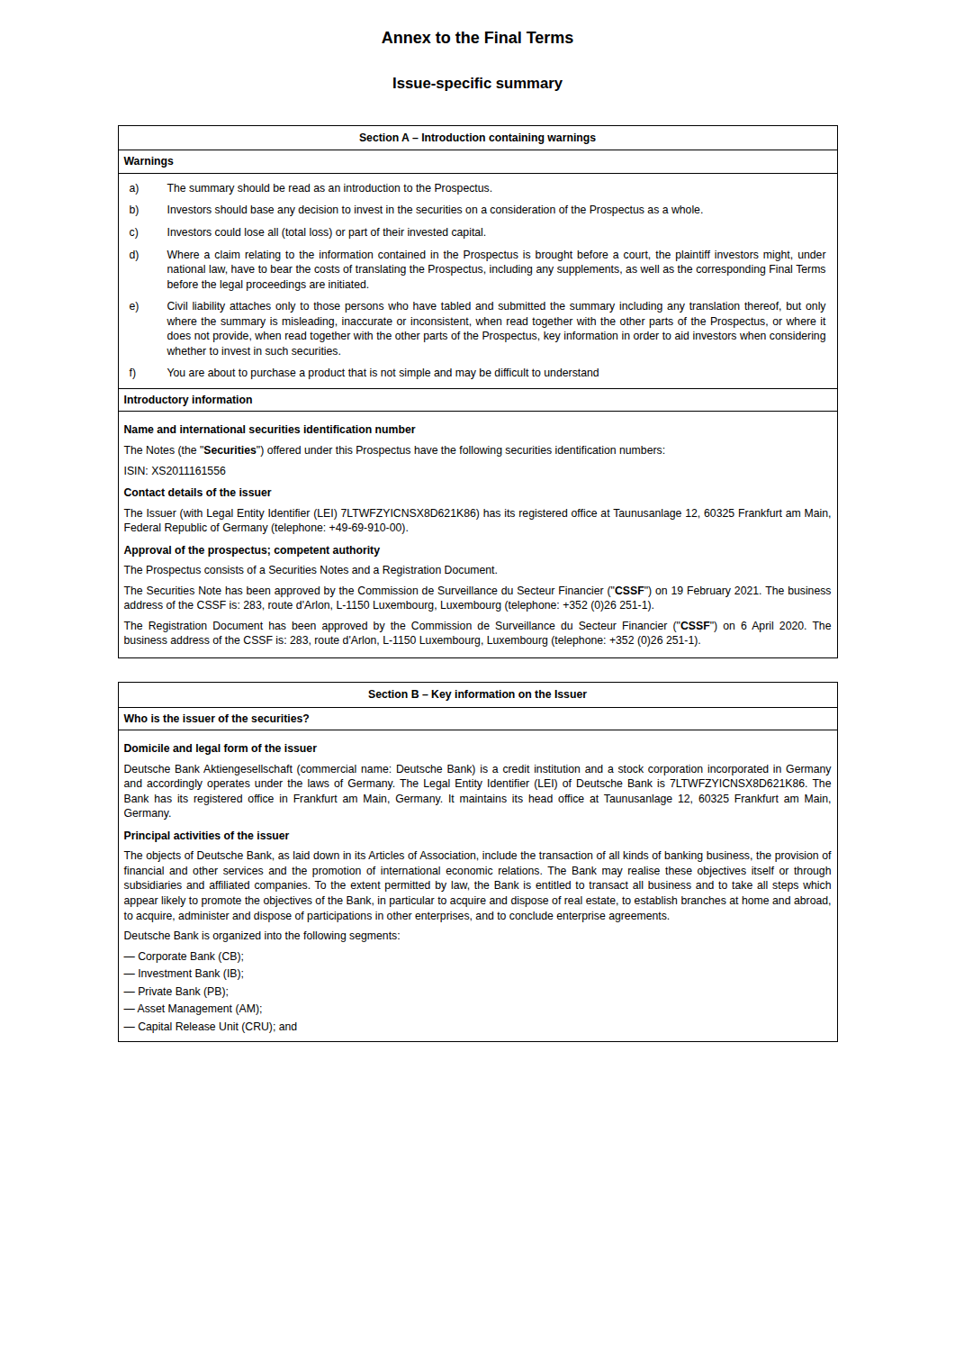Annex to the Final Terms
Issue-specific summary
| Section A – Introduction containing warnings |
| Warnings |
| / a) / The summary should be read as an introduction to the Prospectus. / / b) / Investors should base any decision to invest in the securities on a consideration of the Prospectus as a whole. / / c) / Investors could lose all (total loss) or part of their invested capital. / / d) / Where a claim relating to the information contained in the Prospectus is brought before a court, the plaintiff investors might, under national law, have to bear the costs of translating the Prospectus, including any supplements, as well as the corresponding Final Terms before the legal proceedings are initiated. / / e) / Civil liability attaches only to those persons who have tabled and submitted the summary including any translation thereof, but only where the summary is misleading, inaccurate or inconsistent, when read together with the other parts of the Prospectus, or where it does not provide, when read together with the other parts of the Prospectus, key information in order to aid investors when considering whether to invest in such securities. / / f) / You are about to purchase a product that is not simple and may be difficult to understand / |
| Introductory information |
| Name and international securities identification number The Notes (the " Securities ") offered under this Prospectus have the following securities identification numbers: ISIN: XS2011161556 Contact details of the issuer The Issuer (with Legal Entity Identifier (LEI) 7LTWFZYICNSX8D621K86) has its registered office at Taunusanlage 12, 60325 Frankfurt am Main, Federal Republic of Germany (telephone: +49-69-910-00). Approval of the prospectus; competent authority The Prospectus consists of a Securities Notes and a Registration Document. The Securities Note has been approved by the Commission de Surveillance du Secteur Financier (" CSSF ") on 19 February 2021. The business address of the CSSF is: 283, route d'Arlon, L-1150 Luxembourg, Luxembourg (telephone: +352 (0)26 251-1). The Registration Document has been approved by the Commission de Surveillance du Secteur Financier (" CSSF ") on 6 April 2020. The business address of the CSSF is: 283, route d'Arlon, L-1150 Luxembourg, Luxembourg (telephone: +352 (0)26 251-1). |
| Section B – Key information on the Issuer |
| Who is the issuer of the securities? |
| Domicile and legal form of the issuer Deutsche Bank Aktiengesellschaft (commercial name: Deutsche Bank) is a credit institution and a stock corporation incorporated in Germany and accordingly operates under the laws of Germany. The Legal Entity Identifier (LEI) of Deutsche Bank is 7LTWFZYICNSX8D621K86. The Bank has its registered office in Frankfurt am Main, Germany. It maintains its head office at Taunusanlage 12, 60325 Frankfurt am Main, Germany. Principal activities of the issuer The objects of Deutsche Bank, as laid down in its Articles of Association, include the transaction of all kinds of banking business, the provision of financial and other services and the promotion of international economic relations. The Bank may realise these objectives itself or through subsidiaries and affiliated companies. To the extent permitted by law, the Bank is entitled to transact all business and to take all steps which appear likely to promote the objectives of the Bank, in particular to acquire and dispose of real estate, to establish branches at home and abroad, to acquire, administer and dispose of participations in other enterprises, and to conclude enterprise agreements. Deutsche Bank is organized into the following segments: — Corporate Bank (CB); — Investment Bank (IB); — Private Bank (PB); — Asset Management (AM); — Capital Release Unit (CRU); and |